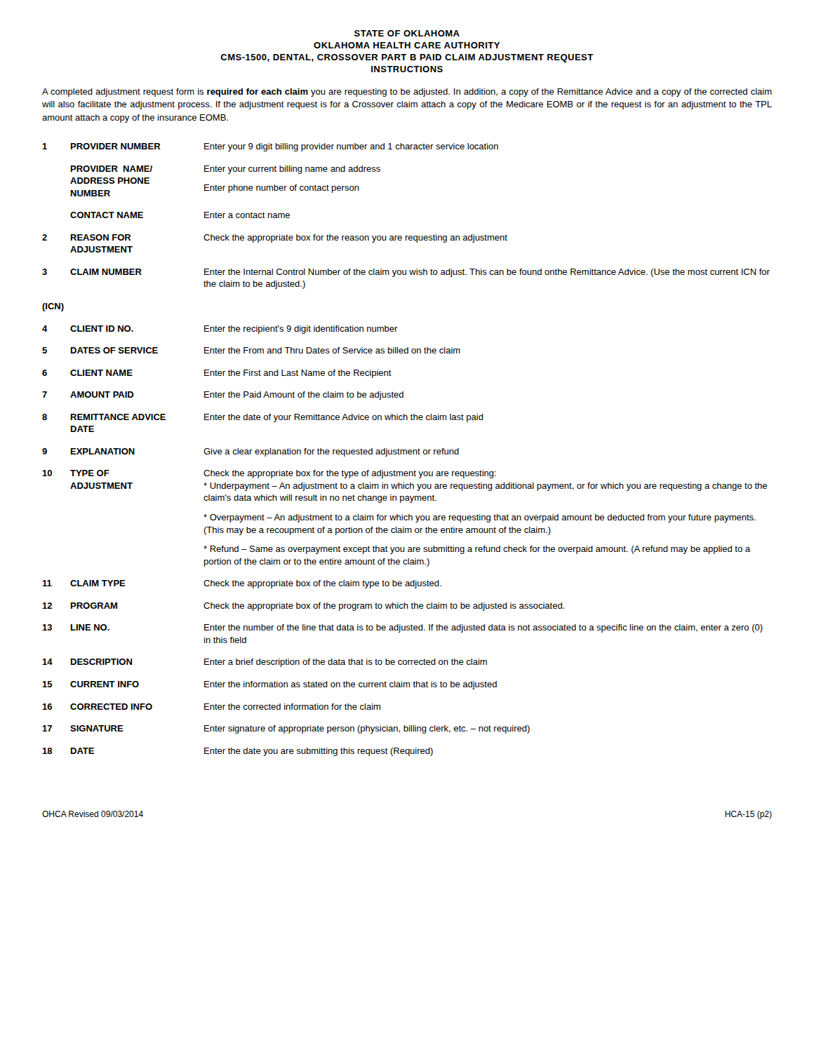STATE OF OKLAHOMA
OKLAHOMA HEALTH CARE AUTHORITY
CMS-1500, DENTAL, CROSSOVER PART B PAID CLAIM ADJUSTMENT REQUEST
INSTRUCTIONS
A completed adjustment request form is required for each claim you are requesting to be adjusted. In addition, a copy of the Remittance Advice and a copy of the corrected claim will also facilitate the adjustment process. If the adjustment request is for a Crossover claim attach a copy of the Medicare EOMB or if the request is for an adjustment to the TPL amount attach a copy of the insurance EOMB.
| 1 | Provider Number | Enter your 9 digit billing provider number and 1 character service location |
| | Provider Name/ Address Phone Number | Enter your current billing name and address Enter phone number of contact person |
| | Contact Name | Enter a contact name |
| 2 | Reason for Adjustment | Check the appropriate box for the reason you are requesting an adjustment |
| 3 | Claim Number | Enter the Internal Control Number of the claim you wish to adjust. This can be found onthe Remittance Advice. (Use the most current ICN for the claim to be adjusted.) |
| (ICN) | | |
| 4 | Client ID No. | Enter the recipient's 9 digit identification number |
| 5 | Dates of Service | Enter the From and Thru Dates of Service as billed on the claim |
| 6 | Client Name | Enter the First and Last Name of the Recipient |
| 7 | Amount Paid | Enter the Paid Amount of the claim to be adjusted |
| 8 | Remittance Advice Date | Enter the date of your Remittance Advice on which the claim last paid |
| 9 | Explanation | Give a clear explanation for the requested adjustment or refund |
| 10 | Type of Adjustment | Check the appropriate box for the type of adjustment you are requesting: * Underpayment – An adjustment to a claim in which you are requesting additional payment, or for which you are requesting a change to the claim's data which will result in no net change in payment. * Overpayment – An adjustment to a claim for which you are requesting that an overpaid amount be deducted from your future payments. (This may be a recoupment of a portion of the claim or the entire amount of the claim.) * Refund – Same as overpayment except that you are submitting a refund check for the overpaid amount. (A refund may be applied to a portion of the claim or to the entire amount of the claim.) |
| 11 | Claim Type | Check the appropriate box of the claim type to be adjusted. |
| 12 | Program | Check the appropriate box of the program to which the claim to be adjusted is associated. |
| 13 | Line No. | Enter the number of the line that data is to be adjusted. If the adjusted data is not associated to a specific line on the claim, enter a zero (0) in this field |
| 14 | Description | Enter a brief description of the data that is to be corrected on the claim |
| 15 | Current Info | Enter the information as stated on the current claim that is to be adjusted |
| 16 | Corrected Info | Enter the corrected information for the claim |
| 17 | Signature | Enter signature of appropriate person (physician, billing clerk, etc. – not required) |
| 18 | Date | Enter the date you are submitting this request (Required) |
OHCA Revised 09/03/2014 HCA-15 (p2)